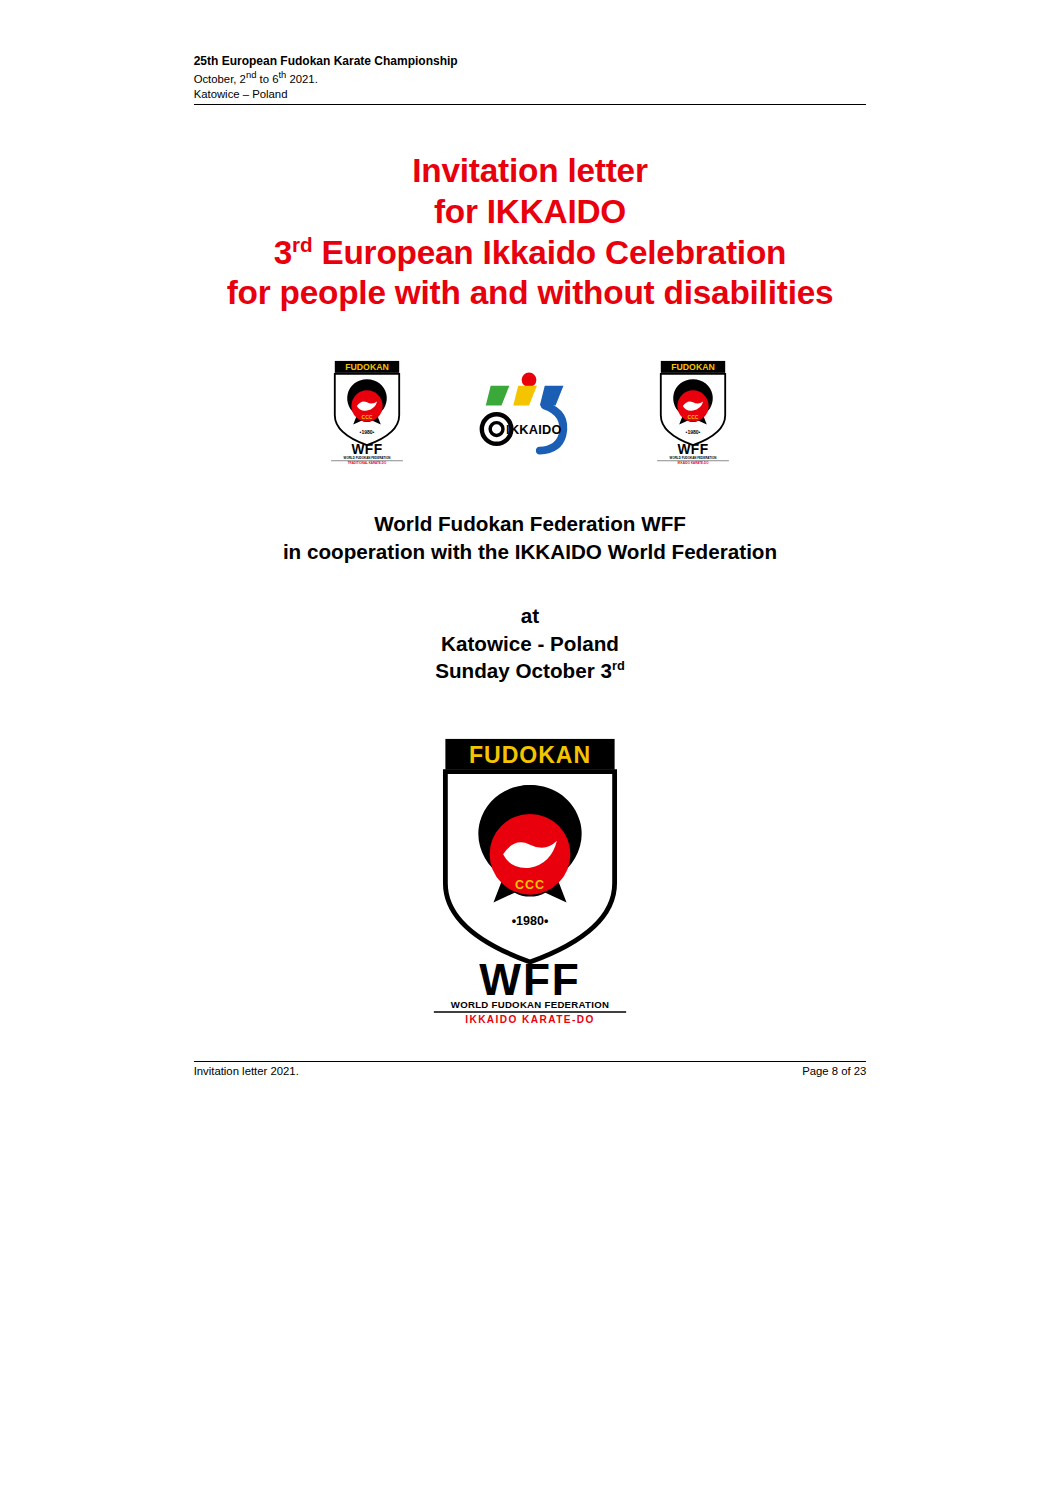25th European Fudokan Karate Championship
October, 2nd to 6th 2021.
Katowice – Poland
Invitation letter
for IKKAIDO
3rd European Ikkaido Celebration
for people with and without disabilities
FUDOKAN CCC •1980• WFF WORLD FUDOKAN FEDERATION TRADITIONAL KARATE-DO IKKAIDO FUDOKAN CCC •1980• WFF WORLD FUDOKAN FEDERATION IKKAIDO KARATE-DO
World Fudokan Federation WFF
in cooperation with the IKKAIDO World Federation
at Katowice - Poland
Sunday October 3rd
FUDOKAN CCC •1980• WFF WORLD FUDOKAN FEDERATION IKKAIDO KARATE-DO
Invitation letter 2021. Page 8 of 23